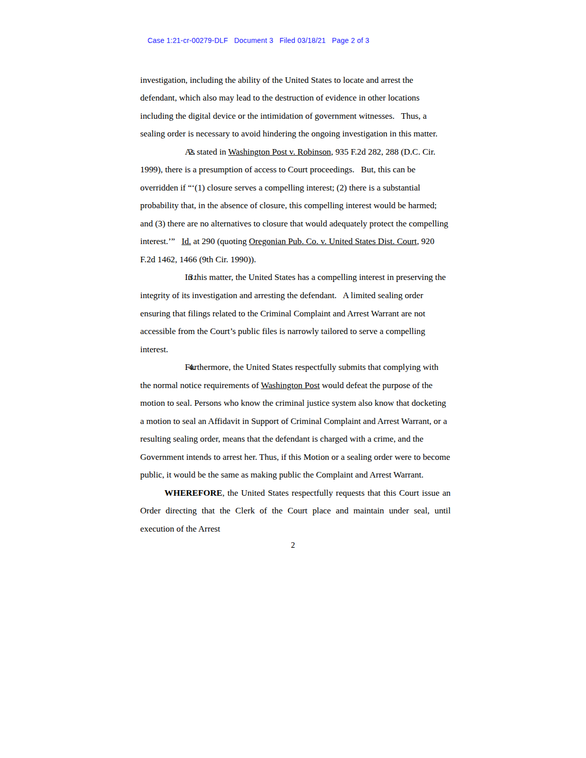Case 1:21-cr-00279-DLF Document 3 Filed 03/18/21 Page 2 of 3
investigation, including the ability of the United States to locate and arrest the defendant, which also may lead to the destruction of evidence in other locations including the digital device or the intimidation of government witnesses. Thus, a sealing order is necessary to avoid hindering the ongoing investigation in this matter.
2. As stated in Washington Post v. Robinson, 935 F.2d 282, 288 (D.C. Cir. 1999), there is a presumption of access to Court proceedings. But, this can be overridden if “‘(1) closure serves a compelling interest; (2) there is a substantial probability that, in the absence of closure, this compelling interest would be harmed; and (3) there are no alternatives to closure that would adequately protect the compelling interest.’” Id. at 290 (quoting Oregonian Pub. Co. v. United States Dist. Court, 920 F.2d 1462, 1466 (9th Cir. 1990)).
3. In this matter, the United States has a compelling interest in preserving the integrity of its investigation and arresting the defendant. A limited sealing order ensuring that filings related to the Criminal Complaint and Arrest Warrant are not accessible from the Court’s public files is narrowly tailored to serve a compelling interest.
4. Furthermore, the United States respectfully submits that complying with the normal notice requirements of Washington Post would defeat the purpose of the motion to seal. Persons who know the criminal justice system also know that docketing a motion to seal an Affidavit in Support of Criminal Complaint and Arrest Warrant, or a resulting sealing order, means that the defendant is charged with a crime, and the Government intends to arrest her. Thus, if this Motion or a sealing order were to become public, it would be the same as making public the Complaint and Arrest Warrant.
WHEREFORE, the United States respectfully requests that this Court issue an Order directing that the Clerk of the Court place and maintain under seal, until execution of the Arrest
2